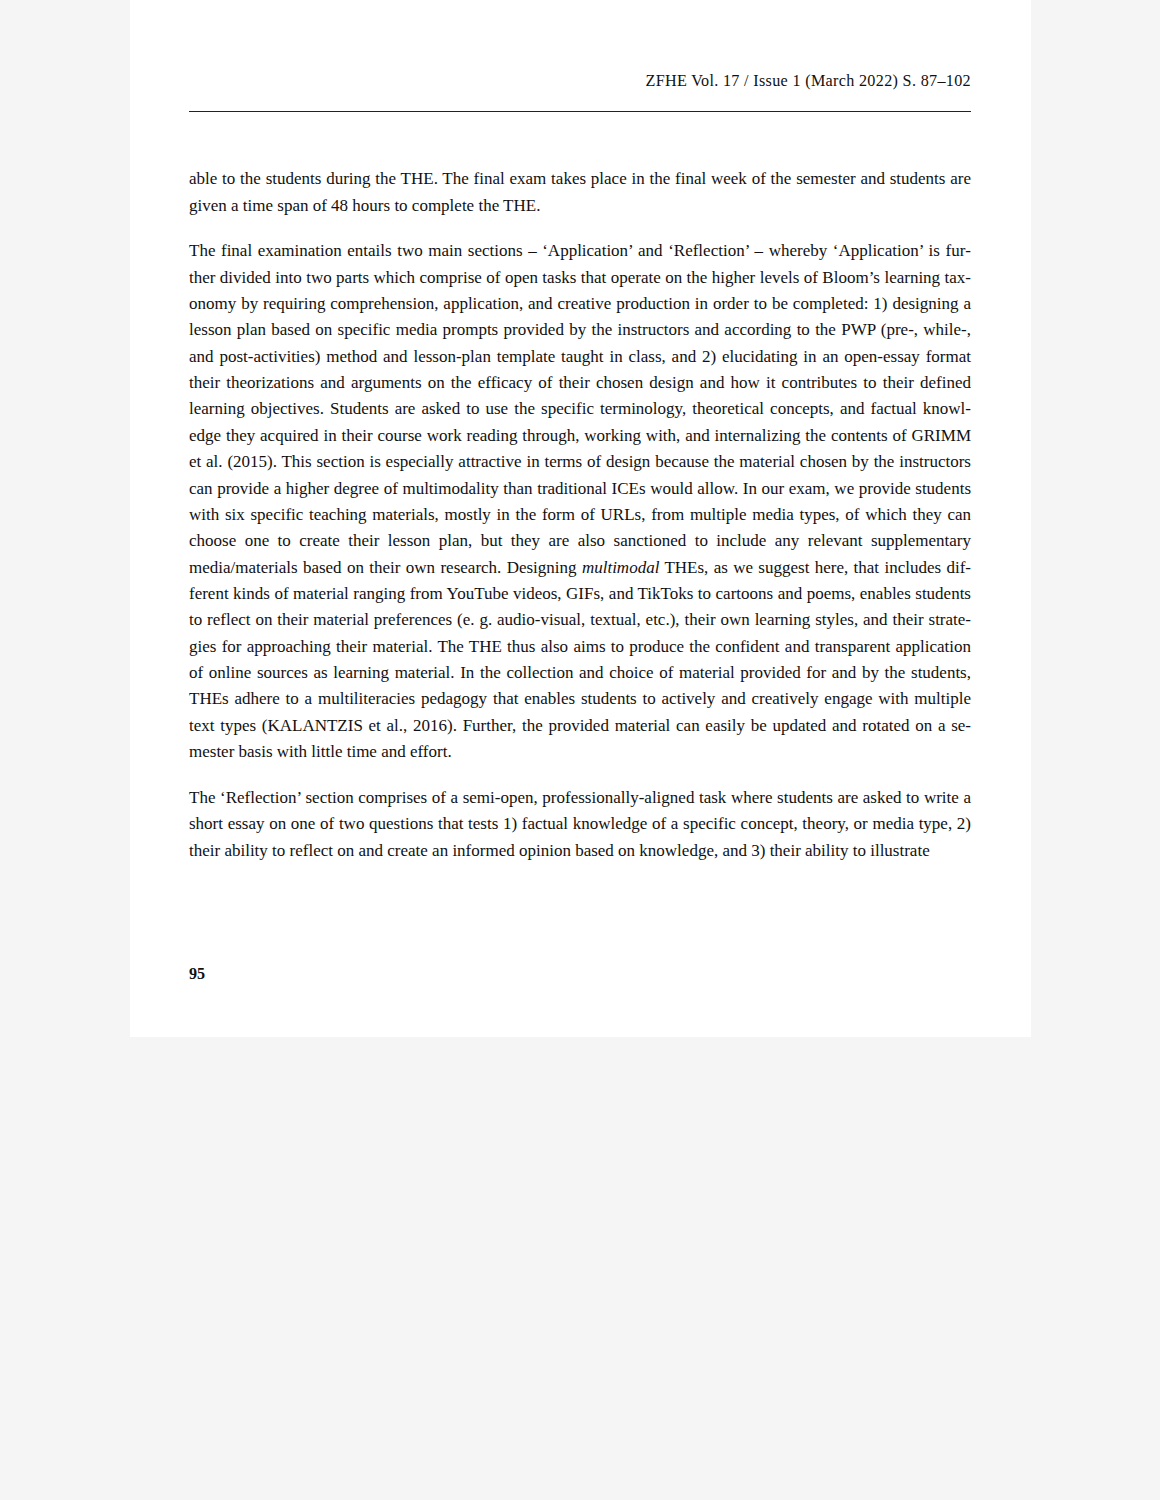ZFHE Vol. 17 / Issue 1 (March 2022) S. 87–102
able to the students during the THE. The final exam takes place in the final week of the semester and students are given a time span of 48 hours to complete the THE.
The final examination entails two main sections – ‘Application’ and ‘Reflection’ – whereby ‘Application’ is further divided into two parts which comprise of open tasks that operate on the higher levels of Bloom’s learning taxonomy by requiring comprehension, application, and creative production in order to be completed: 1) designing a lesson plan based on specific media prompts provided by the instructors and according to the PWP (pre-, while-, and post-activities) method and lesson-plan template taught in class, and 2) elucidating in an open-essay format their theorizations and arguments on the efficacy of their chosen design and how it contributes to their defined learning objectives. Students are asked to use the specific terminology, theoretical concepts, and factual knowledge they acquired in their course work reading through, working with, and internalizing the contents of GRIMM et al. (2015). This section is especially attractive in terms of design because the material chosen by the instructors can provide a higher degree of multimodality than traditional ICEs would allow. In our exam, we provide students with six specific teaching materials, mostly in the form of URLs, from multiple media types, of which they can choose one to create their lesson plan, but they are also sanctioned to include any relevant supplementary media/materials based on their own research. Designing multimodal THEs, as we suggest here, that includes different kinds of material ranging from YouTube videos, GIFs, and TikToks to cartoons and poems, enables students to reflect on their material preferences (e. g. audio-visual, textual, etc.), their own learning styles, and their strategies for approaching their material. The THE thus also aims to produce the confident and transparent application of online sources as learning material. In the collection and choice of material provided for and by the students, THEs adhere to a multiliteracies pedagogy that enables students to actively and creatively engage with multiple text types (KALANTZIS et al., 2016). Further, the provided material can easily be updated and rotated on a semester basis with little time and effort.
The ‘Reflection’ section comprises of a semi-open, professionally-aligned task where students are asked to write a short essay on one of two questions that tests 1) factual knowledge of a specific concept, theory, or media type, 2) their ability to reflect on and create an informed opinion based on knowledge, and 3) their ability to illustrate
95